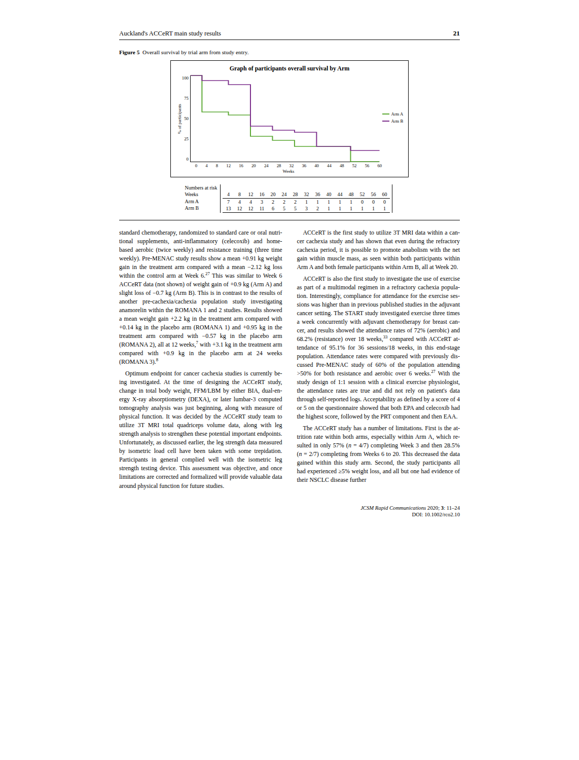Auckland's ACCeRT main study results
21
Figure 5 Overall survival by trial arm from study entry.
Graph of participants overall survival by Arm
% of participants
100
75
50
25
0
Arm A
Arm B
04812162024283236404448525660
Weeks
Numbers at risk
Weeks
Arm A
Arm B
4812162024283236404448525660
744322211111000
1312121165532111111
standard chemotherapy, randomized to standard care or oral nutritional supplements, anti-inflammatory (celecoxib) and home-based aerobic (twice weekly) and resistance training (three time weekly). Pre-MENAC study results show a mean +0.91 kg weight gain in the treatment arm compared with a mean −2.12 kg loss within the control arm at Week 6.27 This was similar to Week 6 ACCeRT data (not shown) of weight gain of +0.9 kg (Arm A) and slight loss of −0.7 kg (Arm B). This is in contrast to the results of another pre-cachexia/cachexia population study investigating anamorelin within the ROMANA 1 and 2 studies. Results showed a mean weight gain +2.2 kg in the treatment arm compared with +0.14 kg in the placebo arm (ROMANA 1) and +0.95 kg in the treatment arm compared with −0.57 kg in the placebo arm (ROMANA 2), all at 12 weeks,7 with +3.1 kg in the treatment arm compared with +0.9 kg in the placebo arm at 24 weeks (ROMANA 3).8
Optimum endpoint for cancer cachexia studies is currently being investigated. At the time of designing the ACCeRT study, change in total body weight, FFM/LBM by either BIA, dual-energy X-ray absorptiometry (DEXA), or later lumbar-3 computed tomography analysis was just beginning, along with measure of physical function. It was decided by the ACCeRT study team to utilize 3T MRI total quadriceps volume data, along with leg strength analysis to strengthen these potential important endpoints. Unfortunately, as discussed earlier, the leg strength data measured by isometric load cell have been taken with some trepidation. Participants in general complied well with the isometric leg strength testing device. This assessment was objective, and once limitations are corrected and formalized will provide valuable data around physical function for future studies.
ACCeRT is the first study to utilize 3T MRI data within a cancer cachexia study and has shown that even during the refractory cachexia period, it is possible to promote anabolism with the net gain within muscle mass, as seen within both participants within Arm A and both female participants within Arm B, all at Week 20.
ACCeRT is also the first study to investigate the use of exercise as part of a multimodal regimen in a refractory cachexia population. Interestingly, compliance for attendance for the exercise sessions was higher than in previous published studies in the adjuvant cancer setting. The START study investigated exercise three times a week concurrently with adjuvant chemotherapy for breast cancer, and results showed the attendance rates of 72% (aerobic) and 68.2% (resistance) over 18 weeks,33 compared with ACCeRT attendance of 95.1% for 36 sessions/18 weeks, in this end-stage population. Attendance rates were compared with previously discussed Pre-MENAC study of 60% of the population attending >50% for both resistance and aerobic over 6 weeks.27 With the study design of 1:1 session with a clinical exercise physiologist, the attendance rates are true and did not rely on patient's data through self-reported logs. Acceptability as defined by a score of 4 or 5 on the questionnaire showed that both EPA and celecoxib had the highest score, followed by the PRT component and then EAA.
The ACCeRT study has a number of limitations. First is the attrition rate within both arms, especially within Arm A, which resulted in only 57% (n = 4/7) completing Week 3 and then 28.5% (n = 2/7) completing from Weeks 6 to 20. This decreased the data gained within this study arm. Second, the study participants all had experienced ≥5% weight loss, and all but one had evidence of their NSCLC disease further
JCSM Rapid Communications 2020; 3: 11–24
DOI: 10.1002/rco2.10